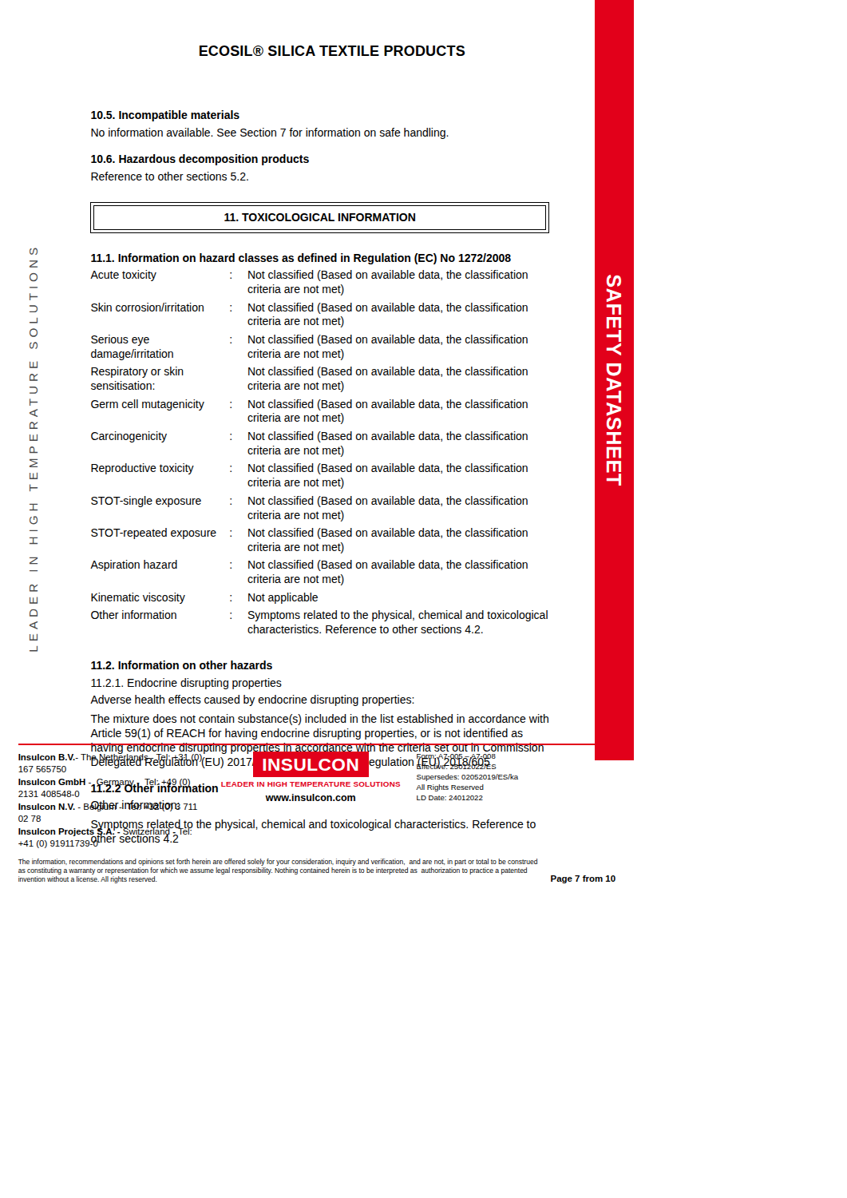LEADER IN HIGH TEMPERATURE SOLUTIONS
SAFETY DATASHEET
ECOSIL® SILICA TEXTILE PRODUCTS
10.5. Incompatible materials
No information available. See Section 7 for information on safe handling.
10.6. Hazardous decomposition products
Reference to other sections 5.2.
11. TOXICOLOGICAL INFORMATION
11.1. Information on hazard classes as defined in Regulation (EC) No 1272/2008
| Acute toxicity | : | Not classified (Based on available data, the classification criteria are not met) |
| Skin corrosion/irritation | : | Not classified (Based on available data, the classification criteria are not met) |
| Serious eye damage/irritation | : | Not classified (Based on available data, the classification criteria are not met) |
| Respiratory or skin sensitisation: | | Not classified (Based on available data, the classification criteria are not met) |
| Germ cell mutagenicity | : | Not classified (Based on available data, the classification criteria are not met) |
| Carcinogenicity | : | Not classified (Based on available data, the classification criteria are not met) |
| Reproductive toxicity | : | Not classified (Based on available data, the classification criteria are not met) |
| STOT-single exposure | : | Not classified (Based on available data, the classification criteria are not met) |
| STOT-repeated exposure | : | Not classified (Based on available data, the classification criteria are not met) |
| Aspiration hazard | : | Not classified (Based on available data, the classification criteria are not met) |
| Kinematic viscosity | : | Not applicable |
| Other information | : | Symptoms related to the physical, chemical and toxicological characteristics. Reference to other sections 4.2. |
11.2. Information on other hazards
11.2.1. Endocrine disrupting properties
Adverse health effects caused by endocrine disrupting properties:
The mixture does not contain substance(s) included in the list established in accordance with Article 59(1) of REACH for having endocrine disrupting properties, or is not identified as having endocrine disrupting properties in accordance with the criteria set out in Commission Delegated Regulation (EU) 2017/2100 or Commission Regulation (EU) 2018/605
11.2.2 Other information
Other information:
Symptoms related to the physical, chemical and toxicological characteristics. Reference to other sections 4.2
Insulcon B.V.- The Netherlands - Tel: +31 (0) 167 565750
Insulcon GmbH - Germany - Tel: +49 (0) 2131 408548-0
Insulcon N.V. - Belgium - Tel: +32 (0) 3 711 02 78
Insulcon Projects S.A. - Switzerland - Tel: +41 (0) 91911739-0
INSULCON
LEADER IN HIGH TEMPERATURE SOLUTIONS
www.insulcon.com
Form: A7-005 – A7-008
Effective: 25012022/ES
Supersedes: 02052019/ES/ka
All Rights Reserved
LD Date: 24012022
The information, recommendations and opinions set forth herein are offered solely for your consideration, inquiry and verification, and are not, in part or total to be construed as constituting a warranty or representation for which we assume legal responsibility. Nothing contained herein is to be interpreted as authorization to practice a patented invention without a license. All rights reserved.
Page 7 from 10